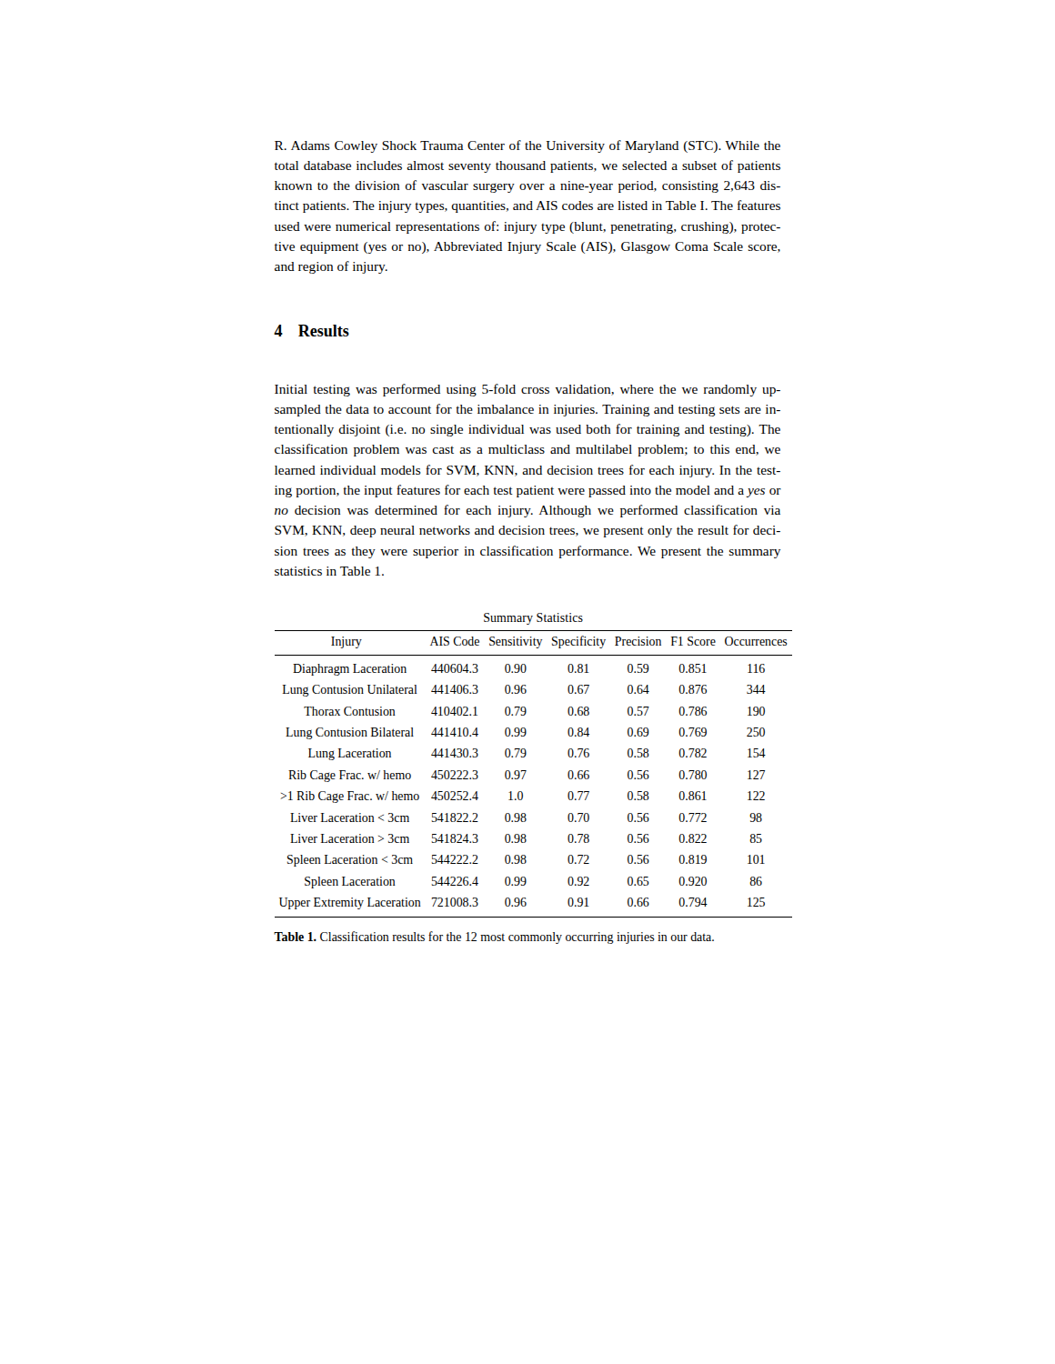R. Adams Cowley Shock Trauma Center of the University of Maryland (STC). While the total database includes almost seventy thousand patients, we selected a subset of patients known to the division of vascular surgery over a nine-year period, consisting 2,643 distinct patients. The injury types, quantities, and AIS codes are listed in Table I. The features used were numerical representations of: injury type (blunt, penetrating, crushing), protective equipment (yes or no), Abbreviated Injury Scale (AIS), Glasgow Coma Scale score, and region of injury.
4 Results
Initial testing was performed using 5-fold cross validation, where the we randomly up-sampled the data to account for the imbalance in injuries. Training and testing sets are intentionally disjoint (i.e. no single individual was used both for training and testing). The classification problem was cast as a multiclass and multilabel problem; to this end, we learned individual models for SVM, KNN, and decision trees for each injury. In the testing portion, the input features for each test patient were passed into the model and a yes or no decision was determined for each injury. Although we performed classification via SVM, KNN, deep neural networks and decision trees, we present only the result for decision trees as they were superior in classification performance. We present the summary statistics in Table 1.
Summary Statistics
| Injury | AIS Code | Sensitivity | Specificity | Precision | F1 Score | Occurrences |
| --- | --- | --- | --- | --- | --- | --- |
| Diaphragm Laceration | 440604.3 | 0.90 | 0.81 | 0.59 | 0.851 | 116 |
| Lung Contusion Unilateral | 441406.3 | 0.96 | 0.67 | 0.64 | 0.876 | 344 |
| Thorax Contusion | 410402.1 | 0.79 | 0.68 | 0.57 | 0.786 | 190 |
| Lung Contusion Bilateral | 441410.4 | 0.99 | 0.84 | 0.69 | 0.769 | 250 |
| Lung Laceration | 441430.3 | 0.79 | 0.76 | 0.58 | 0.782 | 154 |
| Rib Cage Frac. w/ hemo | 450222.3 | 0.97 | 0.66 | 0.56 | 0.780 | 127 |
| >1 Rib Cage Frac. w/ hemo | 450252.4 | 1.0 | 0.77 | 0.58 | 0.861 | 122 |
| Liver Laceration < 3cm | 541822.2 | 0.98 | 0.70 | 0.56 | 0.772 | 98 |
| Liver Laceration > 3cm | 541824.3 | 0.98 | 0.78 | 0.56 | 0.822 | 85 |
| Spleen Laceration < 3cm | 544222.2 | 0.98 | 0.72 | 0.56 | 0.819 | 101 |
| Spleen Laceration | 544226.4 | 0.99 | 0.92 | 0.65 | 0.920 | 86 |
| Upper Extremity Laceration | 721008.3 | 0.96 | 0.91 | 0.66 | 0.794 | 125 |
Table 1. Classification results for the 12 most commonly occurring injuries in our data.